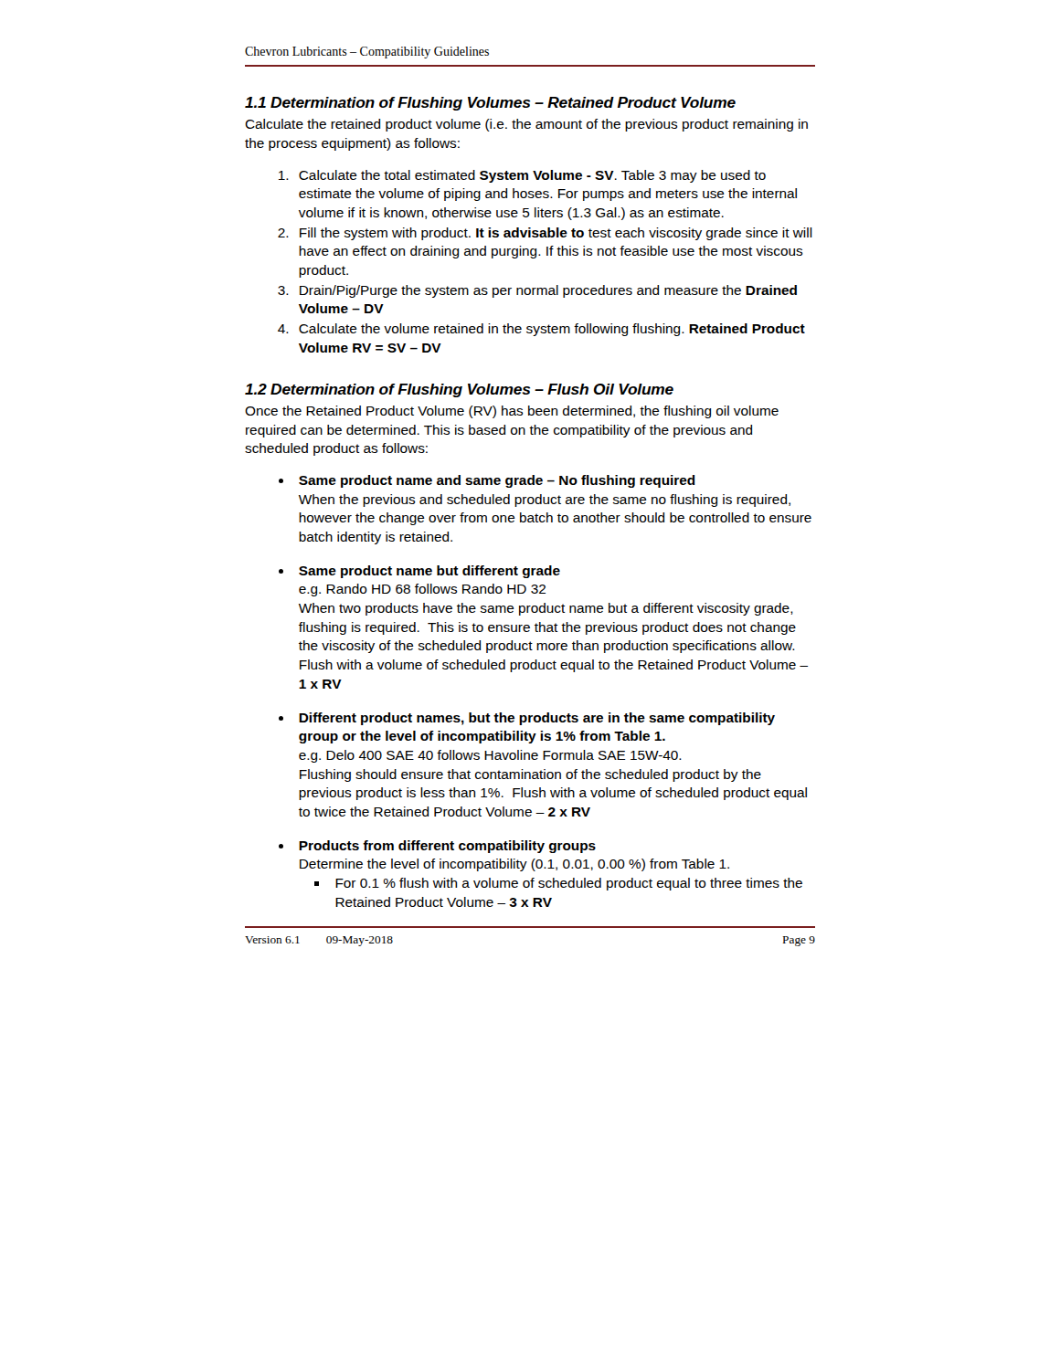Chevron Lubricants – Compatibility Guidelines
1.1 Determination of Flushing Volumes – Retained Product Volume
Calculate the retained product volume (i.e. the amount of the previous product remaining in the process equipment) as follows:
Calculate the total estimated System Volume - SV. Table 3 may be used to estimate the volume of piping and hoses. For pumps and meters use the internal volume if it is known, otherwise use 5 liters (1.3 Gal.) as an estimate.
Fill the system with product. It is advisable to test each viscosity grade since it will have an effect on draining and purging. If this is not feasible use the most viscous product.
Drain/Pig/Purge the system as per normal procedures and measure the Drained Volume – DV
Calculate the volume retained in the system following flushing. Retained Product Volume RV = SV – DV
1.2 Determination of Flushing Volumes – Flush Oil Volume
Once the Retained Product Volume (RV) has been determined, the flushing oil volume required can be determined. This is based on the compatibility of the previous and scheduled product as follows:
Same product name and same grade – No flushing required
When the previous and scheduled product are the same no flushing is required, however the change over from one batch to another should be controlled to ensure batch identity is retained.
Same product name but different grade
e.g. Rando HD 68 follows Rando HD 32
When two products have the same product name but a different viscosity grade, flushing is required. This is to ensure that the previous product does not change the viscosity of the scheduled product more than production specifications allow. Flush with a volume of scheduled product equal to the Retained Product Volume – 1 x RV
Different product names, but the products are in the same compatibility group or the level of incompatibility is 1% from Table 1.
e.g. Delo 400 SAE 40 follows Havoline Formula SAE 15W-40.
Flushing should ensure that contamination of the scheduled product by the previous product is less than 1%. Flush with a volume of scheduled product equal to twice the Retained Product Volume – 2 x RV
Products from different compatibility groups
Determine the level of incompatibility (0.1, 0.01, 0.00 %) from Table 1.
For 0.1 % flush with a volume of scheduled product equal to three times the Retained Product Volume – 3 x RV
Version 6.109-May-2018
Page 9